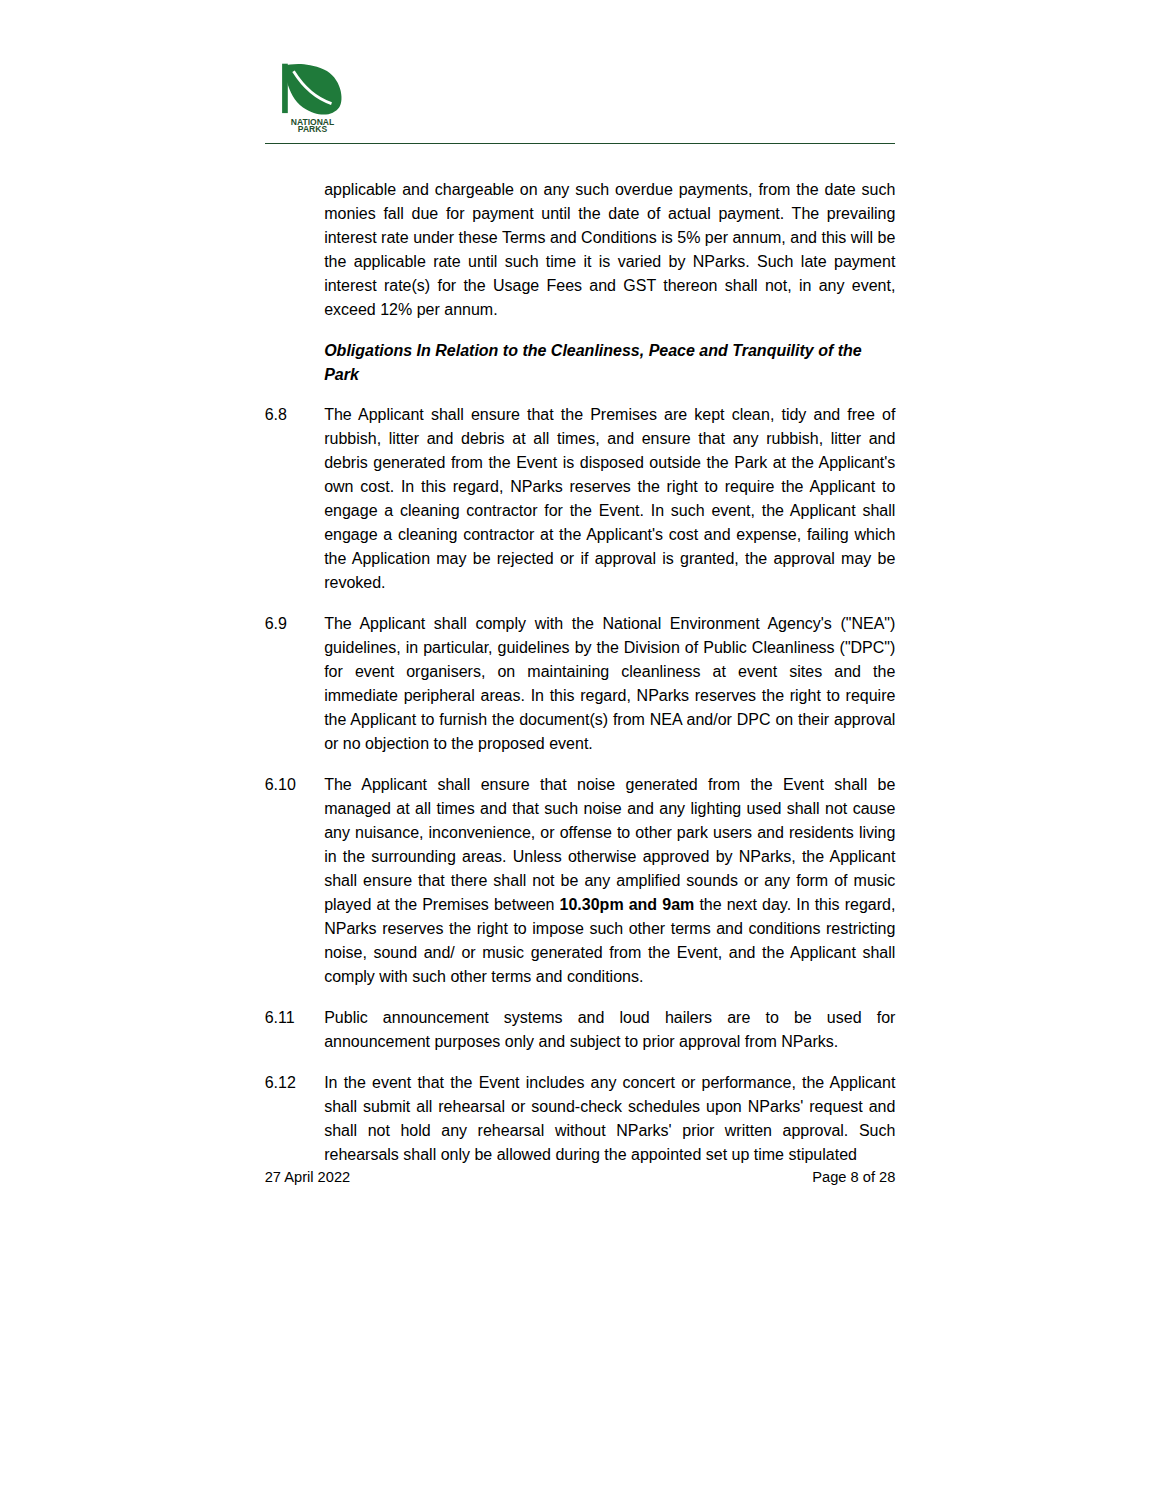NATIONAL PARKS
applicable and chargeable on any such overdue payments, from the date such monies fall due for payment until the date of actual payment. The prevailing interest rate under these Terms and Conditions is 5% per annum, and this will be the applicable rate until such time it is varied by NParks. Such late payment interest rate(s) for the Usage Fees and GST thereon shall not, in any event, exceed 12% per annum.
Obligations In Relation to the Cleanliness, Peace and Tranquility of the Park
6.8
The Applicant shall ensure that the Premises are kept clean, tidy and free of rubbish, litter and debris at all times, and ensure that any rubbish, litter and debris generated from the Event is disposed outside the Park at the Applicant's own cost. In this regard, NParks reserves the right to require the Applicant to engage a cleaning contractor for the Event. In such event, the Applicant shall engage a cleaning contractor at the Applicant's cost and expense, failing which the Application may be rejected or if approval is granted, the approval may be revoked.
6.9
The Applicant shall comply with the National Environment Agency's ("NEA") guidelines, in particular, guidelines by the Division of Public Cleanliness ("DPC") for event organisers, on maintaining cleanliness at event sites and the immediate peripheral areas. In this regard, NParks reserves the right to require the Applicant to furnish the document(s) from NEA and/or DPC on their approval or no objection to the proposed event.
6.10
The Applicant shall ensure that noise generated from the Event shall be managed at all times and that such noise and any lighting used shall not cause any nuisance, inconvenience, or offense to other park users and residents living in the surrounding areas. Unless otherwise approved by NParks, the Applicant shall ensure that there shall not be any amplified sounds or any form of music played at the Premises between 10.30pm and 9am the next day. In this regard, NParks reserves the right to impose such other terms and conditions restricting noise, sound and/ or music generated from the Event, and the Applicant shall comply with such other terms and conditions.
6.11
Public announcement systems and loud hailers are to be used for announcement purposes only and subject to prior approval from NParks.
6.12
In the event that the Event includes any concert or performance, the Applicant shall submit all rehearsal or sound-check schedules upon NParks' request and shall not hold any rehearsal without NParks' prior written approval. Such rehearsals shall only be allowed during the appointed set up time stipulated
27 April 2022 Page 8 of 28